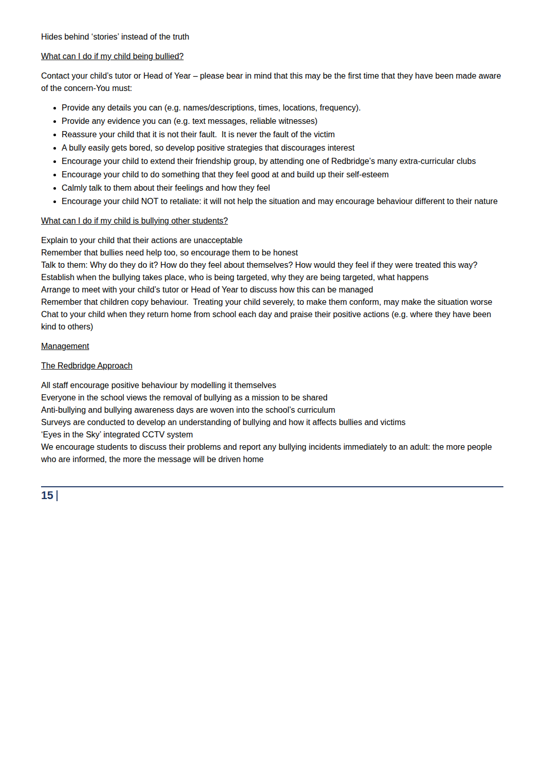Hides behind ‘stories’ instead of the truth
What can I do if my child being bullied?
Contact your child’s tutor or Head of Year – please bear in mind that this may be the first time that they have been made aware of the concern-You must:
Provide any details you can (e.g. names/descriptions, times, locations, frequency).
Provide any evidence you can (e.g. text messages, reliable witnesses)
Reassure your child that it is not their fault. It is never the fault of the victim
A bully easily gets bored, so develop positive strategies that discourages interest
Encourage your child to extend their friendship group, by attending one of Redbridge’s many extra-curricular clubs
Encourage your child to do something that they feel good at and build up their self-esteem
Calmly talk to them about their feelings and how they feel
Encourage your child NOT to retaliate: it will not help the situation and may encourage behaviour different to their nature
What can I do if my child is bullying other students?
Explain to your child that their actions are unacceptable
Remember that bullies need help too, so encourage them to be honest
Talk to them: Why do they do it? How do they feel about themselves? How would they feel if they were treated this way?
Establish when the bullying takes place, who is being targeted, why they are being targeted, what happens
Arrange to meet with your child’s tutor or Head of Year to discuss how this can be managed
Remember that children copy behaviour. Treating your child severely, to make them conform, may make the situation worse
Chat to your child when they return home from school each day and praise their positive actions (e.g. where they have been kind to others)
Management
The Redbridge Approach
All staff encourage positive behaviour by modelling it themselves
Everyone in the school views the removal of bullying as a mission to be shared
Anti-bullying and bullying awareness days are woven into the school’s curriculum
Surveys are conducted to develop an understanding of bullying and how it affects bullies and victims
‘Eyes in the Sky’ integrated CCTV system
We encourage students to discuss their problems and report any bullying incidents immediately to an adult: the more people who are informed, the more the message will be driven home
15